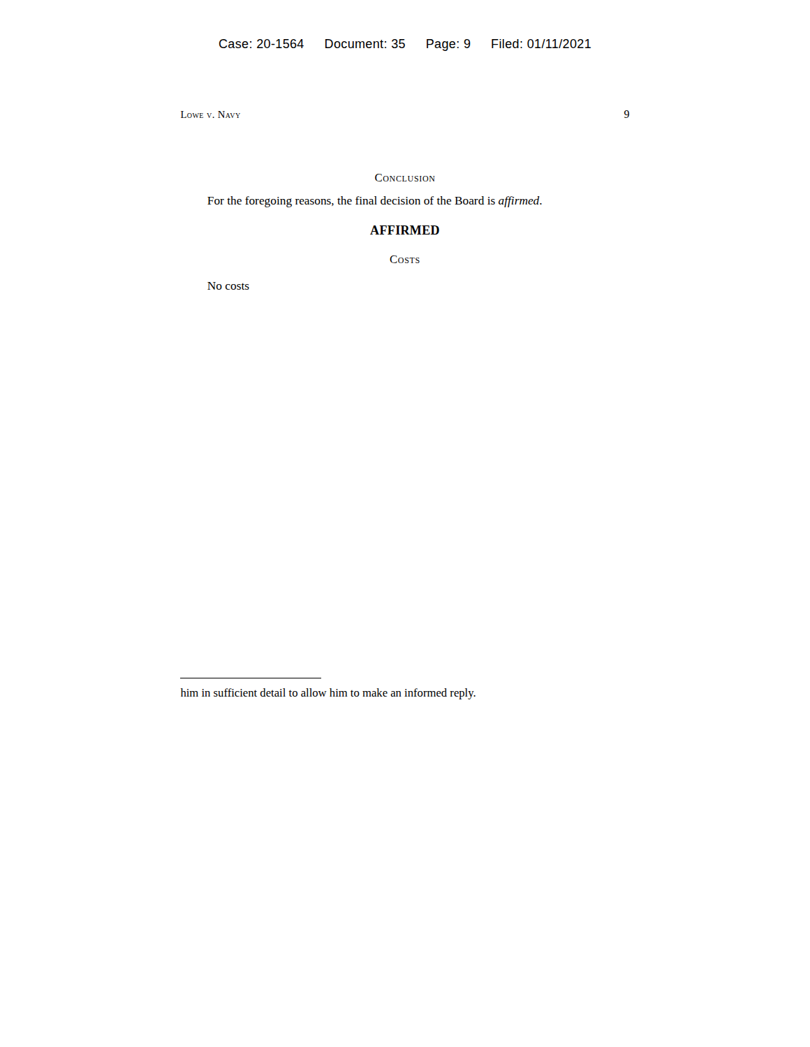Case: 20-1564 Document: 35 Page: 9 Filed: 01/11/2021
Lowe v. Navy 9
Conclusion
For the foregoing reasons, the final decision of the Board is affirmed.
AFFIRMED
Costs
No costs
him in sufficient detail to allow him to make an informed reply.